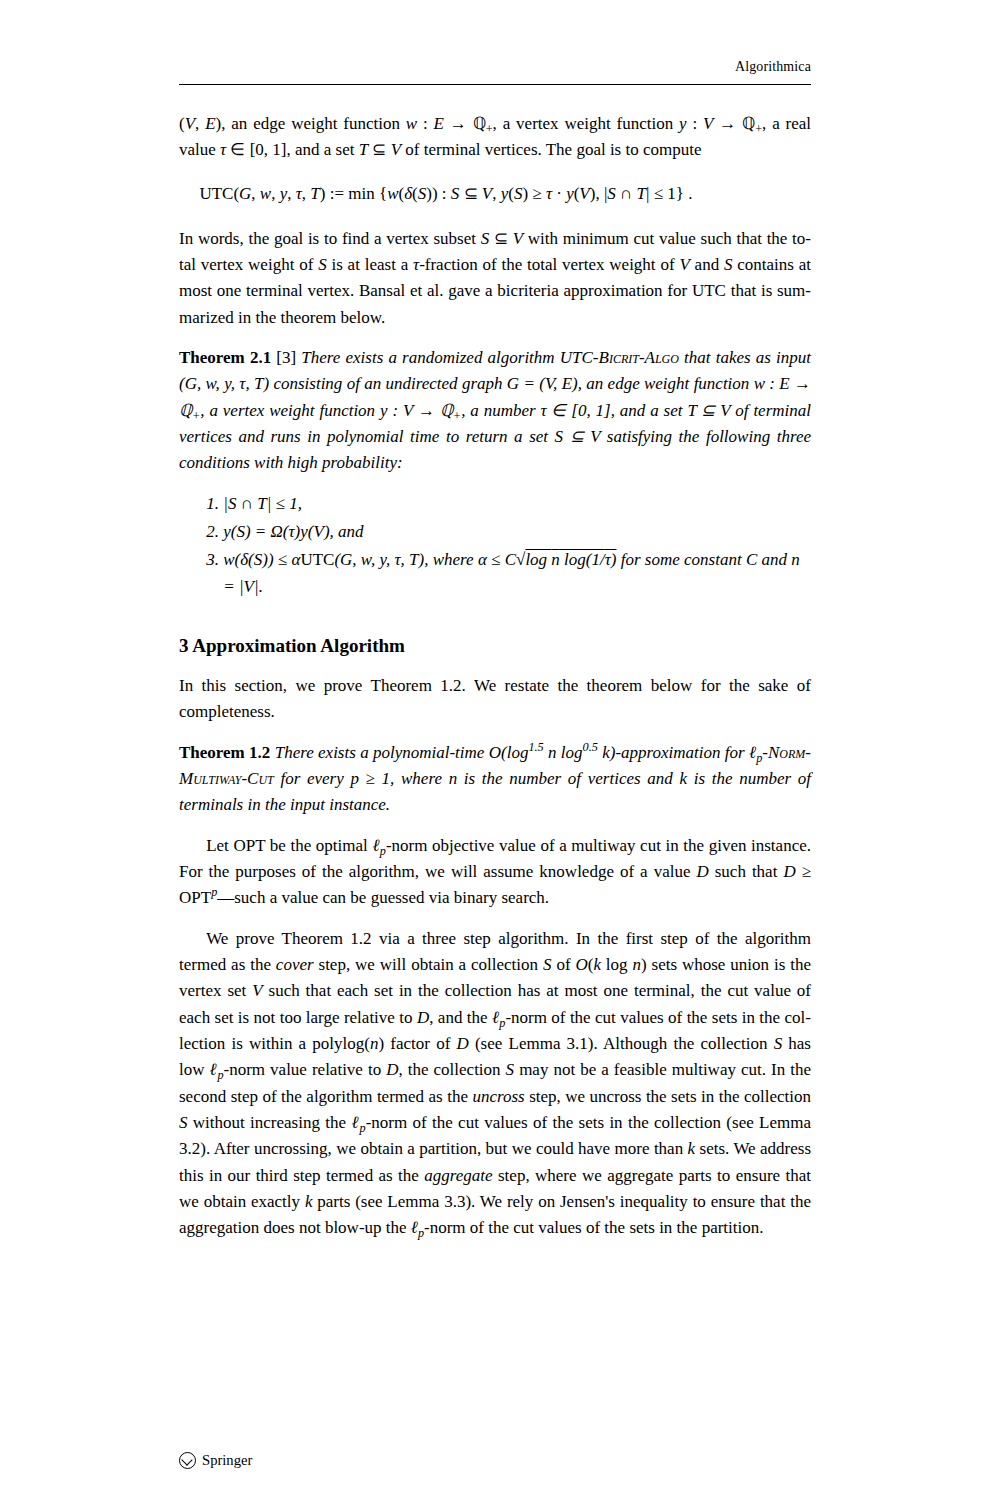Algorithmica
(V, E), an edge weight function w : E → ℚ+, a vertex weight function y : V → ℚ+, a real value τ ∈ [0, 1], and a set T ⊆ V of terminal vertices. The goal is to compute
UTC(G, w, y, τ, T) := min {w(δ(S)) : S ⊆ V, y(S) ≥ τ · y(V), |S ∩ T| ≤ 1} .
In words, the goal is to find a vertex subset S ⊆ V with minimum cut value such that the total vertex weight of S is at least a τ-fraction of the total vertex weight of V and S contains at most one terminal vertex. Bansal et al. gave a bicriteria approximation for UTC that is summarized in the theorem below.
Theorem 2.1 [3] There exists a randomized algorithm UTC-Bicrit-Algo that takes as input (G, w, y, τ, T) consisting of an undirected graph G = (V, E), an edge weight function w : E → ℚ+, a vertex weight function y : V → ℚ+, a number τ ∈ [0, 1], and a set T ⊆ V of terminal vertices and runs in polynomial time to return a set S ⊆ V satisfying the following three conditions with high probability:
|S ∩ T| ≤ 1,
y(S) = Ω(τ)y(V), and
w(δ(S)) ≤ αUTC(G, w, y, τ, T), where α ≤ C√log n log(1/τ) for some constant C and n = |V|.
3 Approximation Algorithm
In this section, we prove Theorem 1.2. We restate the theorem below for the sake of completeness.
Theorem 1.2 There exists a polynomial-time O(log1.5 n log0.5 k)-approximation for ℓp-Norm-Multiway-Cut for every p ≥ 1, where n is the number of vertices and k is the number of terminals in the input instance.
Let OPT be the optimal ℓp-norm objective value of a multiway cut in the given instance. For the purposes of the algorithm, we will assume knowledge of a value D such that D ≥ OPTp—such a value can be guessed via binary search.
We prove Theorem 1.2 via a three step algorithm. In the first step of the algorithm termed as the cover step, we will obtain a collection S of O(k log n) sets whose union is the vertex set V such that each set in the collection has at most one terminal, the cut value of each set is not too large relative to D, and the ℓp-norm of the cut values of the sets in the collection is within a polylog(n) factor of D (see Lemma 3.1). Although the collection S has low ℓp-norm value relative to D, the collection S may not be a feasible multiway cut. In the second step of the algorithm termed as the uncross step, we uncross the sets in the collection S without increasing the ℓp-norm of the cut values of the sets in the collection (see Lemma 3.2). After uncrossing, we obtain a partition, but we could have more than k sets. We address this in our third step termed as the aggregate step, where we aggregate parts to ensure that we obtain exactly k parts (see Lemma 3.3). We rely on Jensen's inequality to ensure that the aggregation does not blow-up the ℓp-norm of the cut values of the sets in the partition.
Springer